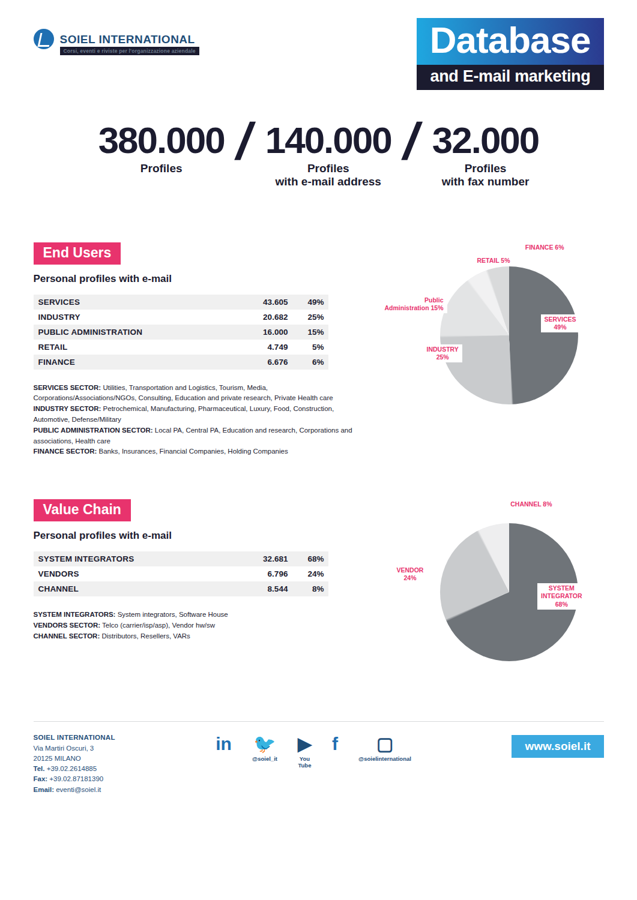SOIEL INTERNATIONAL
Corsi, eventi e riviste per l'organizzazione aziendale
Database and E-mail marketing
380.000
Profiles
/
140.000
Profiles
with e-mail address
/
32.000
Profiles
with fax number
End Users
Personal profiles with e-mail
| SERVICES | 43.605 | 49% |
| INDUSTRY | 20.682 | 25% |
| PUBLIC ADMINISTRATION | 16.000 | 15% |
| RETAIL | 4.749 | 5% |
| FINANCE | 6.676 | 6% |
SERVICES SECTOR: Utilities, Transportation and Logistics, Tourism, Media, Corporations/Associations/NGOs, Consulting, Education and private research, Private Health care
INDUSTRY SECTOR: Petrochemical, Manufacturing, Pharmaceutical, Luxury, Food, Construction, Automotive, Defense/Military
PUBLIC ADMINISTRATION SECTOR: Local PA, Central PA, Education and research, Corporations and associations, Health care
FINANCE SECTOR: Banks, Insurances, Financial Companies, Holding Companies
FINANCE 6% RETAIL 5% Public
Administration 15% INDUSTRY
25% SERVICES
49%
Value Chain
Personal profiles with e-mail
| SYSTEM INTEGRATORS | 32.681 | 68% |
| VENDORS | 6.796 | 24% |
| CHANNEL | 8.544 | 8% |
SYSTEM INTEGRATORS: System integrators, Software House
VENDORS SECTOR: Telco (carrier/isp/asp), Vendor hw/sw
CHANNEL SECTOR: Distributors, Resellers, VARs
CHANNEL 8% VENDOR
24% SYSTEM
INTEGRATOR
68%
SOIEL INTERNATIONAL
Via Martiri Oscuri, 3
20125 MILANO
Tel. +39.02.2614885
Fax: +39.02.87181390
Email: eventi@soiel.it
in
🐦 @soiel_it
▶ You
Tube
f
▢ @soielinternational
www.soiel.it